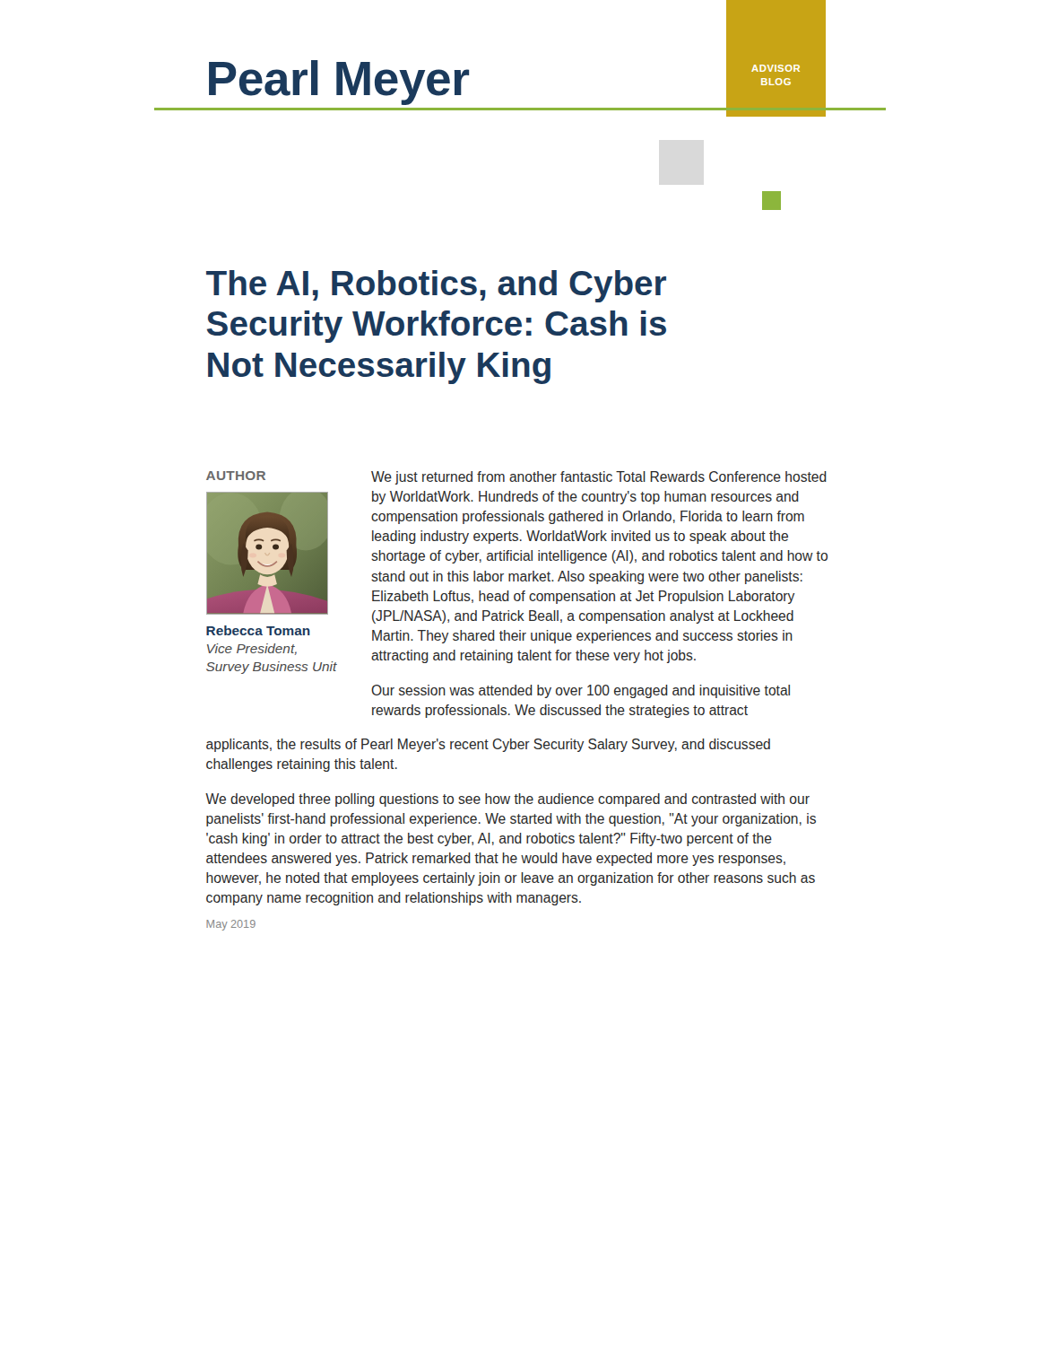Pearl Meyer
ADVISOR
BLOG
The AI, Robotics, and Cyber Security Workforce: Cash is Not Necessarily King
AUTHOR
Rebecca Toman
Vice President, Survey Business Unit
We just returned from another fantastic Total Rewards Conference hosted by WorldatWork. Hundreds of the country's top human resources and compensation professionals gathered in Orlando, Florida to learn from leading industry experts. WorldatWork invited us to speak about the shortage of cyber, artificial intelligence (AI), and robotics talent and how to stand out in this labor market. Also speaking were two other panelists: Elizabeth Loftus, head of compensation at Jet Propulsion Laboratory (JPL/NASA), and Patrick Beall, a compensation analyst at Lockheed Martin. They shared their unique experiences and success stories in attracting and retaining talent for these very hot jobs.
Our session was attended by over 100 engaged and inquisitive total rewards professionals. We discussed the strategies to attract
applicants, the results of Pearl Meyer's recent Cyber Security Salary Survey, and discussed challenges retaining this talent.
We developed three polling questions to see how the audience compared and contrasted with our panelists' first-hand professional experience. We started with the question, "At your organization, is 'cash king' in order to attract the best cyber, AI, and robotics talent?" Fifty-two percent of the attendees answered yes. Patrick remarked that he would have expected more yes responses, however, he noted that employees certainly join or leave an organization for other reasons such as company name recognition and relationships with managers.
May 2019